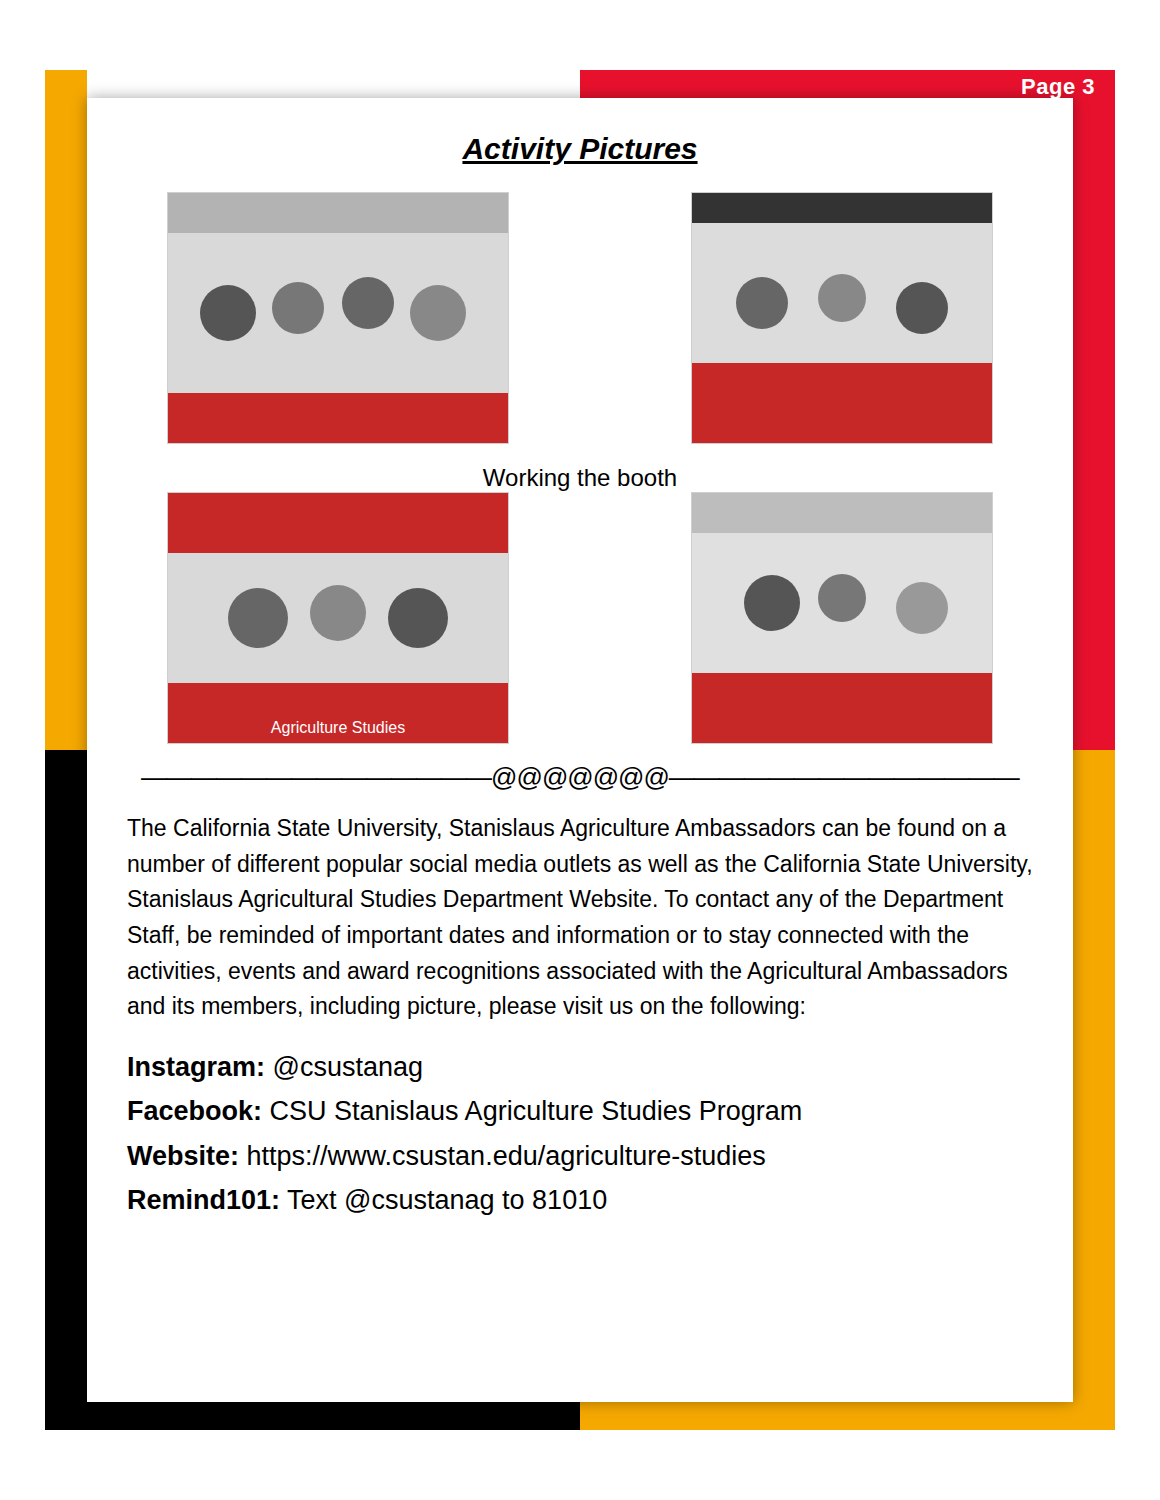Page 3
Activity Pictures
Working the booth
——————————————@@@@@@@——————————————
The California State University, Stanislaus Agriculture Ambassadors can be found on a number of different popular social media outlets as well as the California State University, Stanislaus Agricultural Studies Department Website. To contact any of the Department Staff, be reminded of important dates and information or to stay connected with the activities, events and award recognitions associated with the Agricultural Ambassadors and its members, including picture, please visit us on the following:
Instagram: @csustanag
Facebook: CSU Stanislaus Agriculture Studies Program
Website: https://www.csustan.edu/agriculture-studies
Remind101: Text @csustanag to 81010